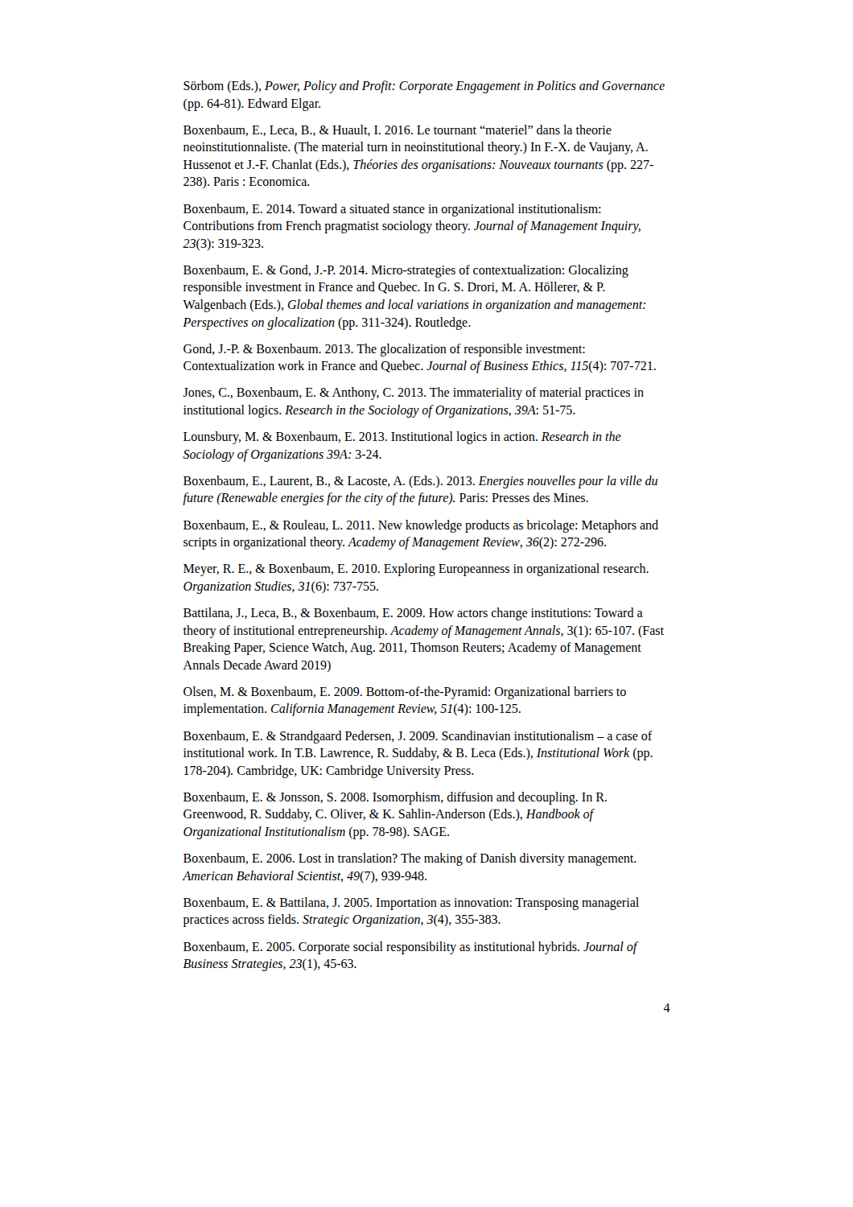Sörbom (Eds.), Power, Policy and Profit: Corporate Engagement in Politics and Governance (pp. 64-81). Edward Elgar.
Boxenbaum, E., Leca, B., & Huault, I. 2016. Le tournant “materiel” dans la theorie neoinstitutionnaliste. (The material turn in neoinstitutional theory.) In F.-X. de Vaujany, A. Hussenot et J.-F. Chanlat (Eds.), Théories des organisations: Nouveaux tournants (pp. 227-238). Paris : Economica.
Boxenbaum, E. 2014. Toward a situated stance in organizational institutionalism: Contributions from French pragmatist sociology theory. Journal of Management Inquiry, 23(3): 319-323.
Boxenbaum, E. & Gond, J.-P. 2014. Micro-strategies of contextualization: Glocalizing responsible investment in France and Quebec. In G. S. Drori, M. A. Höllerer, & P. Walgenbach (Eds.), Global themes and local variations in organization and management: Perspectives on glocalization (pp. 311-324). Routledge.
Gond, J.-P. & Boxenbaum. 2013. The glocalization of responsible investment: Contextualization work in France and Quebec. Journal of Business Ethics, 115(4): 707-721.
Jones, C., Boxenbaum, E. & Anthony, C. 2013. The immateriality of material practices in institutional logics. Research in the Sociology of Organizations, 39A: 51-75.
Lounsbury, M. & Boxenbaum, E. 2013. Institutional logics in action. Research in the Sociology of Organizations 39A: 3-24.
Boxenbaum, E., Laurent, B., & Lacoste, A. (Eds.). 2013. Energies nouvelles pour la ville du future (Renewable energies for the city of the future). Paris: Presses des Mines.
Boxenbaum, E., & Rouleau, L. 2011. New knowledge products as bricolage: Metaphors and scripts in organizational theory. Academy of Management Review, 36(2): 272-296.
Meyer, R. E., & Boxenbaum, E. 2010. Exploring Europeanness in organizational research. Organization Studies, 31(6): 737-755.
Battilana, J., Leca, B., & Boxenbaum, E. 2009. How actors change institutions: Toward a theory of institutional entrepreneurship. Academy of Management Annals, 3(1): 65-107. (Fast Breaking Paper, Science Watch, Aug. 2011, Thomson Reuters; Academy of Management Annals Decade Award 2019)
Olsen, M. & Boxenbaum, E. 2009. Bottom-of-the-Pyramid: Organizational barriers to implementation. California Management Review, 51(4): 100-125.
Boxenbaum, E. & Strandgaard Pedersen, J. 2009. Scandinavian institutionalism – a case of institutional work. In T.B. Lawrence, R. Suddaby, & B. Leca (Eds.), Institutional Work (pp. 178-204). Cambridge, UK: Cambridge University Press.
Boxenbaum, E. & Jonsson, S. 2008. Isomorphism, diffusion and decoupling. In R. Greenwood, R. Suddaby, C. Oliver, & K. Sahlin-Anderson (Eds.), Handbook of Organizational Institutionalism (pp. 78-98). SAGE.
Boxenbaum, E. 2006. Lost in translation? The making of Danish diversity management. American Behavioral Scientist, 49(7), 939-948.
Boxenbaum, E. & Battilana, J. 2005. Importation as innovation: Transposing managerial practices across fields. Strategic Organization, 3(4), 355-383.
Boxenbaum, E. 2005. Corporate social responsibility as institutional hybrids. Journal of Business Strategies, 23(1), 45-63.
4